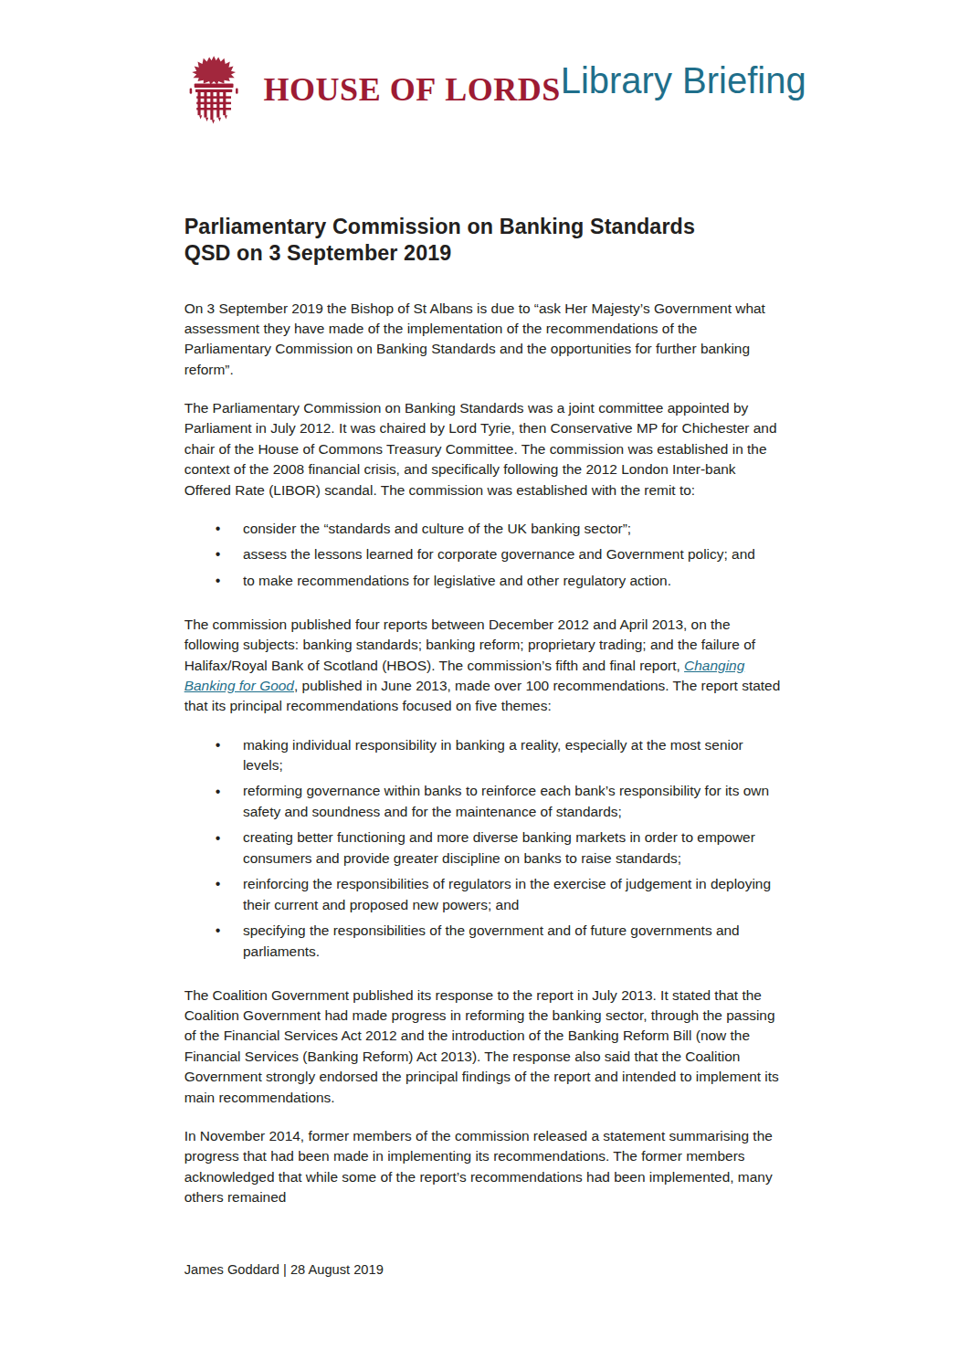HOUSE OF LORDS
Library Briefing
Parliamentary Commission on Banking Standards
QSD on 3 September 2019
On 3 September 2019 the Bishop of St Albans is due to “ask Her Majesty’s Government what assessment they have made of the implementation of the recommendations of the Parliamentary Commission on Banking Standards and the opportunities for further banking reform”.
The Parliamentary Commission on Banking Standards was a joint committee appointed by Parliament in July 2012. It was chaired by Lord Tyrie, then Conservative MP for Chichester and chair of the House of Commons Treasury Committee. The commission was established in the context of the 2008 financial crisis, and specifically following the 2012 London Inter-bank Offered Rate (LIBOR) scandal. The commission was established with the remit to:
consider the “standards and culture of the UK banking sector”;
assess the lessons learned for corporate governance and Government policy; and
to make recommendations for legislative and other regulatory action.
The commission published four reports between December 2012 and April 2013, on the following subjects: banking standards; banking reform; proprietary trading; and the failure of Halifax/Royal Bank of Scotland (HBOS). The commission’s fifth and final report, Changing Banking for Good, published in June 2013, made over 100 recommendations. The report stated that its principal recommendations focused on five themes:
making individual responsibility in banking a reality, especially at the most senior levels;
reforming governance within banks to reinforce each bank’s responsibility for its own safety and soundness and for the maintenance of standards;
creating better functioning and more diverse banking markets in order to empower consumers and provide greater discipline on banks to raise standards;
reinforcing the responsibilities of regulators in the exercise of judgement in deploying their current and proposed new powers; and
specifying the responsibilities of the government and of future governments and parliaments.
The Coalition Government published its response to the report in July 2013. It stated that the Coalition Government had made progress in reforming the banking sector, through the passing of the Financial Services Act 2012 and the introduction of the Banking Reform Bill (now the Financial Services (Banking Reform) Act 2013). The response also said that the Coalition Government strongly endorsed the principal findings of the report and intended to implement its main recommendations.
In November 2014, former members of the commission released a statement summarising the progress that had been made in implementing its recommendations. The former members acknowledged that while some of the report’s recommendations had been implemented, many others remained
James Goddard | 28 August 2019